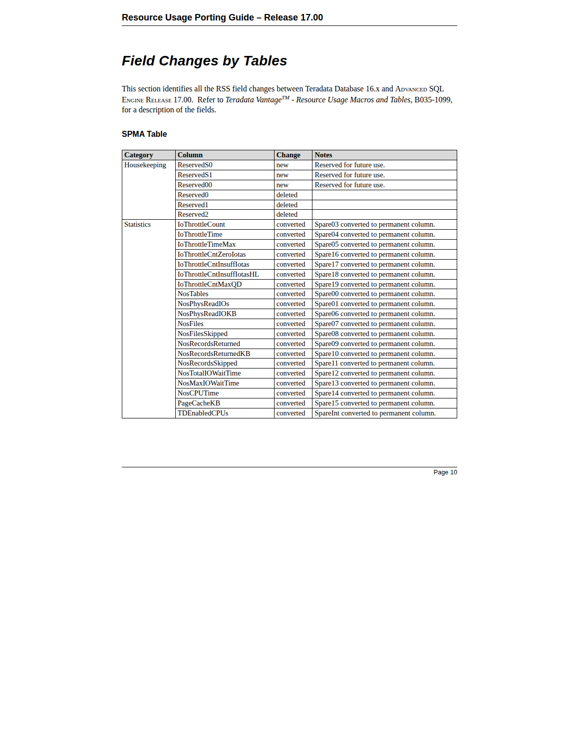Resource Usage Porting Guide – Release 17.00
Field Changes by Tables
This section identifies all the RSS field changes between Teradata Database 16.x and Advanced SQL Engine Release 17.00. Refer to Teradata VantageTM - Resource Usage Macros and Tables, B035-1099, for a description of the fields.
SPMA Table
| Category | Column | Change | Notes |
| --- | --- | --- | --- |
| Housekeeping | ReservedS0 | new | Reserved for future use. |
| ReservedS1 | new | Reserved for future use. |
| Reserved00 | new | Reserved for future use. |
| Reserved0 | deleted | |
| Reserved1 | deleted | |
| Reserved2 | deleted | |
| Statistics | IoThrottleCount | converted | Spare03 converted to permanent column. |
| IoThrottleTime | converted | Spare04 converted to permanent column. |
| IoThrottleTimeMax | converted | Spare05 converted to permanent column. |
| IoThrottleCntZeroIotas | converted | Spare16 converted to permanent column. |
| IoThrottleCntInsuffIotas | converted | Spare17 converted to permanent column. |
| IoThrottleCntInsuffIotasHL | converted | Spare18 converted to permanent column. |
| IoThrottleCntMaxQD | converted | Spare19 converted to permanent column. |
| NosTables | converted | Spare00 converted to permanent column. |
| NosPhysReadIOs | converted | Spare01 converted to permanent column. |
| NosPhysReadIOKB | converted | Spare06 converted to permanent column. |
| NosFiles | converted | Spare07 converted to permanent column. |
| NosFilesSkipped | converted | Spare08 converted to permanent column. |
| NosRecordsReturned | converted | Spare09 converted to permanent column. |
| NosRecordsReturnedKB | converted | Spare10 converted to permanent column. |
| NosRecordsSkipped | converted | Spare11 converted to permanent column. |
| NosTotalIOWaitTime | converted | Spare12 converted to permanent column. |
| NosMaxIOWaitTime | converted | Spare13 converted to permanent column. |
| NosCPUTime | converted | Spare14 converted to permanent column. |
| PageCacheKB | converted | Spare15 converted to permanent column. |
| TDEnabledCPUs | converted | SpareInt converted to permanent column. |
Page 10